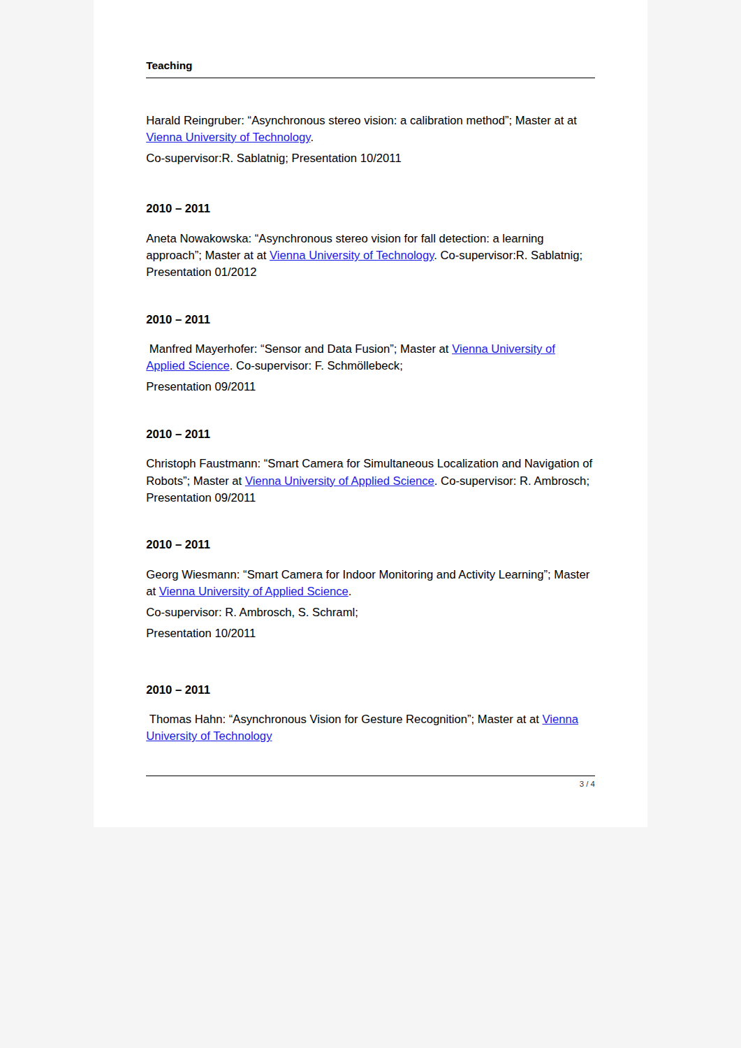Teaching
Harald Reingruber: “Asynchronous stereo vision: a calibration method”; Master at at Vienna University of Technology.
Co-supervisor:R. Sablatnig; Presentation 10/2011
2010 – 2011
Aneta Nowakowska: “Asynchronous stereo vision for fall detection: a learning approach”; Master at at Vienna University of Technology. Co-supervisor:R. Sablatnig; Presentation 01/2012
2010 – 2011
Manfred Mayerhofer: “Sensor and Data Fusion”; Master at Vienna University of Applied Science. Co-supervisor: F. Schmöllebeck;
Presentation 09/2011
2010 – 2011
Christoph Faustmann: “Smart Camera for Simultaneous Localization and Navigation of Robots”; Master at Vienna University of Applied Science. Co-supervisor: R. Ambrosch; Presentation 09/2011
2010 – 2011
Georg Wiesmann: “Smart Camera for Indoor Monitoring and Activity Learning”; Master at Vienna University of Applied Science.
Co-supervisor: R. Ambrosch, S. Schraml;
Presentation 10/2011
2010 – 2011
Thomas Hahn: “Asynchronous Vision for Gesture Recognition”; Master at at Vienna University of Technology
3 / 4